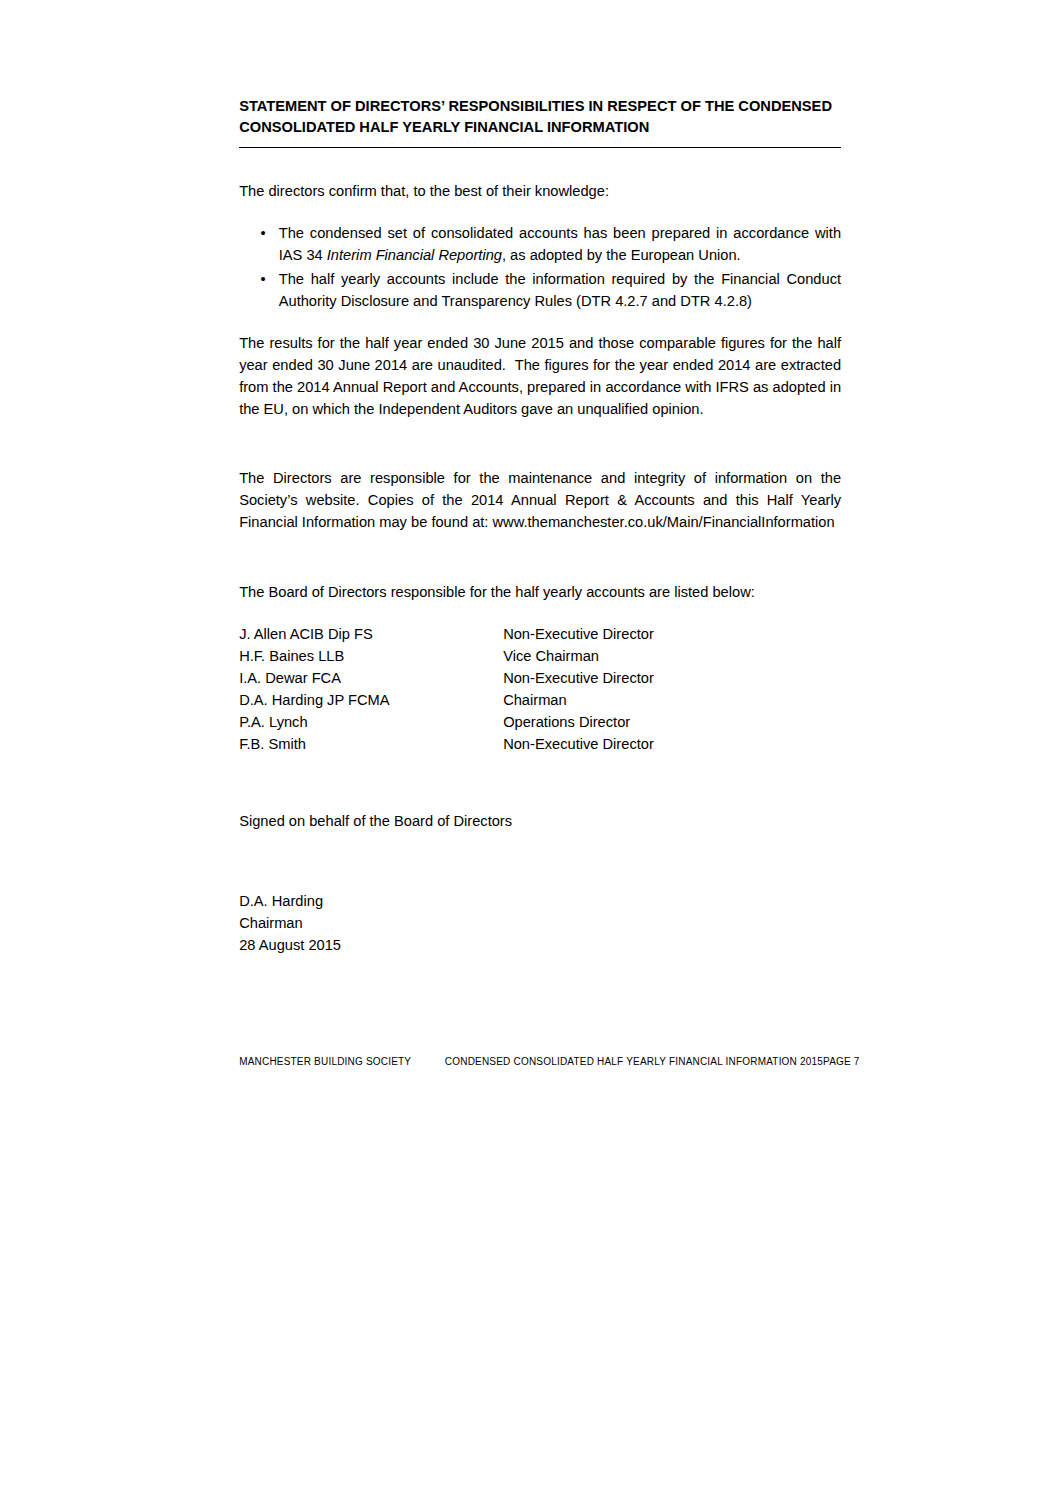Statement of Directors’ Responsibilities in respect of the Condensed Consolidated Half Yearly Financial Information
The directors confirm that, to the best of their knowledge:
The condensed set of consolidated accounts has been prepared in accordance with IAS 34 Interim Financial Reporting, as adopted by the European Union.
The half yearly accounts include the information required by the Financial Conduct Authority Disclosure and Transparency Rules (DTR 4.2.7 and DTR 4.2.8)
The results for the half year ended 30 June 2015 and those comparable figures for the half year ended 30 June 2014 are unaudited. The figures for the year ended 2014 are extracted from the 2014 Annual Report and Accounts, prepared in accordance with IFRS as adopted in the EU, on which the Independent Auditors gave an unqualified opinion.
The Directors are responsible for the maintenance and integrity of information on the Society’s website. Copies of the 2014 Annual Report & Accounts and this Half Yearly Financial Information may be found at: www.themanchester.co.uk/Main/FinancialInformation
The Board of Directors responsible for the half yearly accounts are listed below:
| J. Allen ACIB Dip FS | Non-Executive Director |
| H.F. Baines LLB | Vice Chairman |
| I.A. Dewar FCA | Non-Executive Director |
| D.A. Harding JP FCMA | Chairman |
| P.A. Lynch | Operations Director |
| F.B. Smith | Non-Executive Director |
Signed on behalf of the Board of Directors
D.A. Harding
Chairman
28 August 2015
| MANCHESTER BUILDING SOCIETY | CONDENSED CONSOLIDATED HALF YEARLY FINANCIAL INFORMATION 2015 | PAGE 7 |